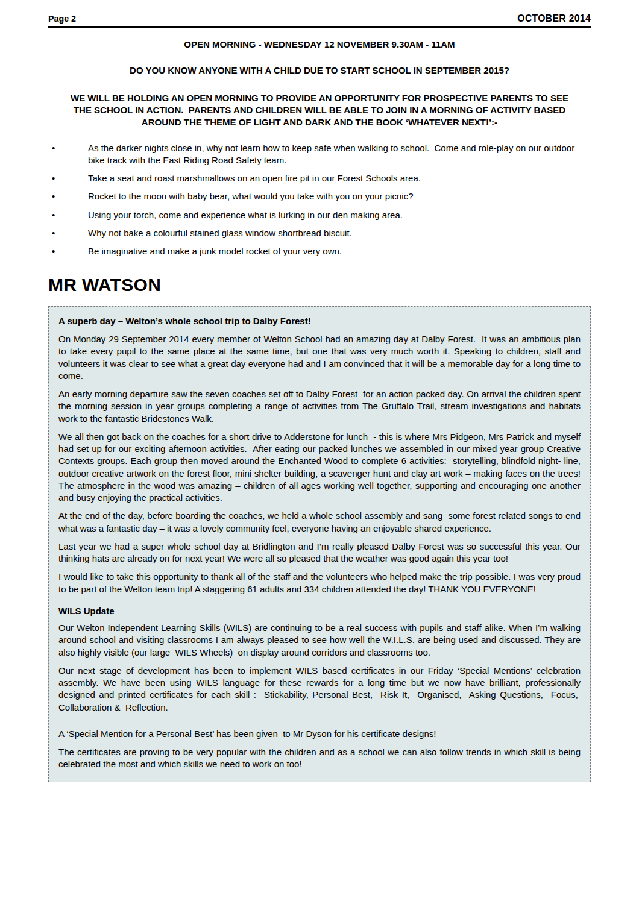Page 2
OCTOBER 2014
OPEN MORNING - WEDNESDAY 12 NOVEMBER 9.30AM - 11AM
DO YOU KNOW ANYONE WITH A CHILD DUE TO START SCHOOL IN SEPTEMBER 2015?
WE WILL BE HOLDING AN OPEN MORNING TO PROVIDE AN OPPORTUNITY FOR PROSPECTIVE PARENTS TO SEE THE SCHOOL IN ACTION. PARENTS AND CHILDREN WILL BE ABLE TO JOIN IN A MORNING OF ACTIVITY BASED AROUND THE THEME OF LIGHT AND DARK AND THE BOOK ‘WHATEVER NEXT!’:-
•As the darker nights close in, why not learn how to keep safe when walking to school. Come and role-play on our outdoor bike track with the East Riding Road Safety team.
•Take a seat and roast marshmallows on an open fire pit in our Forest Schools area.
•Rocket to the moon with baby bear, what would you take with you on your picnic?
•Using your torch, come and experience what is lurking in our den making area.
•Why not bake a colourful stained glass window shortbread biscuit.
•Be imaginative and make a junk model rocket of your very own.
MR WATSON
A superb day – Welton’s whole school trip to Dalby Forest!
On Monday 29 September 2014 every member of Welton School had an amazing day at Dalby Forest. It was an ambitious plan to take every pupil to the same place at the same time, but one that was very much worth it. Speaking to children, staff and volunteers it was clear to see what a great day everyone had and I am convinced that it will be a memorable day for a long time to come.
An early morning departure saw the seven coaches set off to Dalby Forest for an action packed day. On arrival the children spent the morning session in year groups completing a range of activities from The Gruffalo Trail, stream investigations and habitats work to the fantastic Bridestones Walk.
We all then got back on the coaches for a short drive to Adderstone for lunch - this is where Mrs Pidgeon, Mrs Patrick and myself had set up for our exciting afternoon activities. After eating our packed lunches we assembled in our mixed year group Creative Contexts groups. Each group then moved around the Enchanted Wood to complete 6 activities: storytelling, blindfold night- line, outdoor creative artwork on the forest floor, mini shelter building, a scavenger hunt and clay art work – making faces on the trees! The atmosphere in the wood was amazing – children of all ages working well together, supporting and encouraging one another and busy enjoying the practical activities.
At the end of the day, before boarding the coaches, we held a whole school assembly and sang some forest related songs to end what was a fantastic day – it was a lovely community feel, everyone having an enjoyable shared experience.
Last year we had a super whole school day at Bridlington and I’m really pleased Dalby Forest was so successful this year. Our thinking hats are already on for next year! We were all so pleased that the weather was good again this year too!
I would like to take this opportunity to thank all of the staff and the volunteers who helped make the trip possible. I was very proud to be part of the Welton team trip! A staggering 61 adults and 334 children attended the day! THANK YOU EVERYONE!
WILS Update
Our Welton Independent Learning Skills (WILS) are continuing to be a real success with pupils and staff alike. When I’m walking around school and visiting classrooms I am always pleased to see how well the W.I.L.S. are being used and discussed. They are also highly visible (our large WILS Wheels) on display around corridors and classrooms too.
Our next stage of development has been to implement WILS based certificates in our Friday ‘Special Mentions’ celebration assembly. We have been using WILS language for these rewards for a long time but we now have brilliant, professionally designed and printed certificates for each skill : Stickability, Personal Best, Risk It, Organised, Asking Questions, Focus, Collaboration & Reflection.
A ‘Special Mention for a Personal Best’ has been given to Mr Dyson for his certificate designs!
The certificates are proving to be very popular with the children and as a school we can also follow trends in which skill is being celebrated the most and which skills we need to work on too!